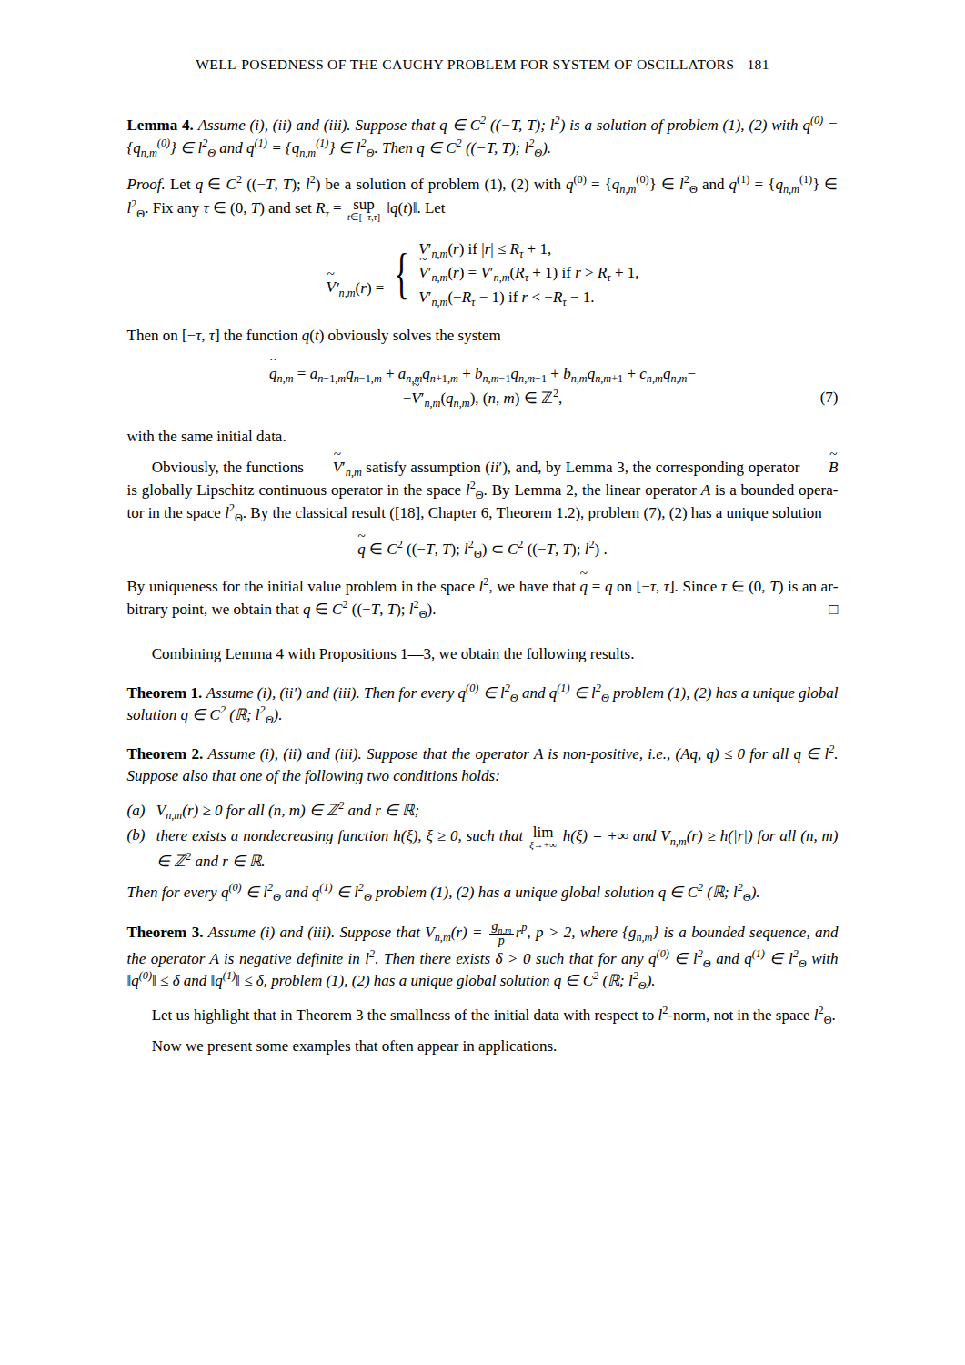WELL-POSEDNESS OF THE CAUCHY PROBLEM FOR SYSTEM OF OSCILLATORS181
Lemma 4. Assume (i), (ii) and (iii). Suppose that q ∈ C2 ((−T, T); l2) is a solution of problem (1), (2) with q(0) = {qn,m(0)} ∈ l2Θ and q(1) = {qn,m(1)} ∈ l2Θ. Then q ∈ C2 ((−T, T); l2Θ).
Proof. Let q ∈ C2 ((−T, T); l2) be a solution of problem (1), (2) with q(0) = {qn,m(0)} ∈ l2Θ and q(1) = {qn,m(1)} ∈ l2Θ. Fix any τ ∈ (0, T) and set Rτ = sup t∈[−τ,τ] ‖q(t)‖. Let
~V′n,m(r) = { V′n,m(r) if |r| ≤ Rτ + 1, ~V′n,m(r) = V′n,m(Rτ + 1) if r > Rτ + 1, V′n,m(−Rτ − 1) if r < −Rτ − 1.
Then on [−τ, τ] the function q(t) obviously solves the system
··qn,m = an−1,mqn−1,m + an,mqn+1,m + bn,m−1qn,m−1 + bn,mqn,m+1 + cn,mqn,m− −~V′n,m(qn,m), (n, m) ∈ ℤ2, (7)
with the same initial data.
Obviously, the functions ~V′n,m satisfy assumption (ii′), and, by Lemma 3, the corresponding operator ~B is globally Lipschitz continuous operator in the space l2Θ. By Lemma 2, the linear operator A is a bounded operator in the space l2Θ. By the classical result ([18], Chapter 6, Theorem 1.2), problem (7), (2) has a unique solution
~q ∈ C2 ((−T, T); l2Θ) ⊂ C2 ((−T, T); l2) .
By uniqueness for the initial value problem in the space l2, we have that ~q = q on [−τ, τ]. Since τ ∈ (0, T) is an arbitrary point, we obtain that q ∈ C2 ((−T, T); l2Θ). □
Combining Lemma 4 with Propositions 1—3, we obtain the following results.
Theorem 1. Assume (i), (ii′) and (iii). Then for every q(0) ∈ l2Θ and q(1) ∈ l2Θ problem (1), (2) has a unique global solution q ∈ C2 (ℝ; l2Θ).
Theorem 2. Assume (i), (ii) and (iii). Suppose that the operator A is non-positive, i.e., (Aq, q) ≤ 0 for all q ∈ l2. Suppose also that one of the following two conditions holds:
(a) Vn,m(r) ≥ 0 for all (n, m) ∈ ℤ2 and r ∈ ℝ;
(b) there exists a nondecreasing function h(ξ), ξ ≥ 0, such that lim ξ→+∞ h(ξ) = +∞ and Vn,m(r) ≥ h(|r|) for all (n, m) ∈ ℤ2 and r ∈ ℝ.
Then for every q(0) ∈ l2Θ and q(1) ∈ l2Θ problem (1), (2) has a unique global solution q ∈ C2 (ℝ; l2Θ).
Theorem 3. Assume (i) and (iii). Suppose that Vn,m(r) = gn,m p rp, p > 2, where {gn,m} is a bounded sequence, and the operator A is negative definite in l2. Then there exists δ > 0 such that for any q(0) ∈ l2Θ and q(1) ∈ l2Θ with ‖q(0)‖ ≤ δ and ‖q(1)‖ ≤ δ, problem (1), (2) has a unique global solution q ∈ C2 (ℝ; l2Θ).
Let us highlight that in Theorem 3 the smallness of the initial data with respect to l2-norm, not in the space l2Θ.
Now we present some examples that often appear in applications.